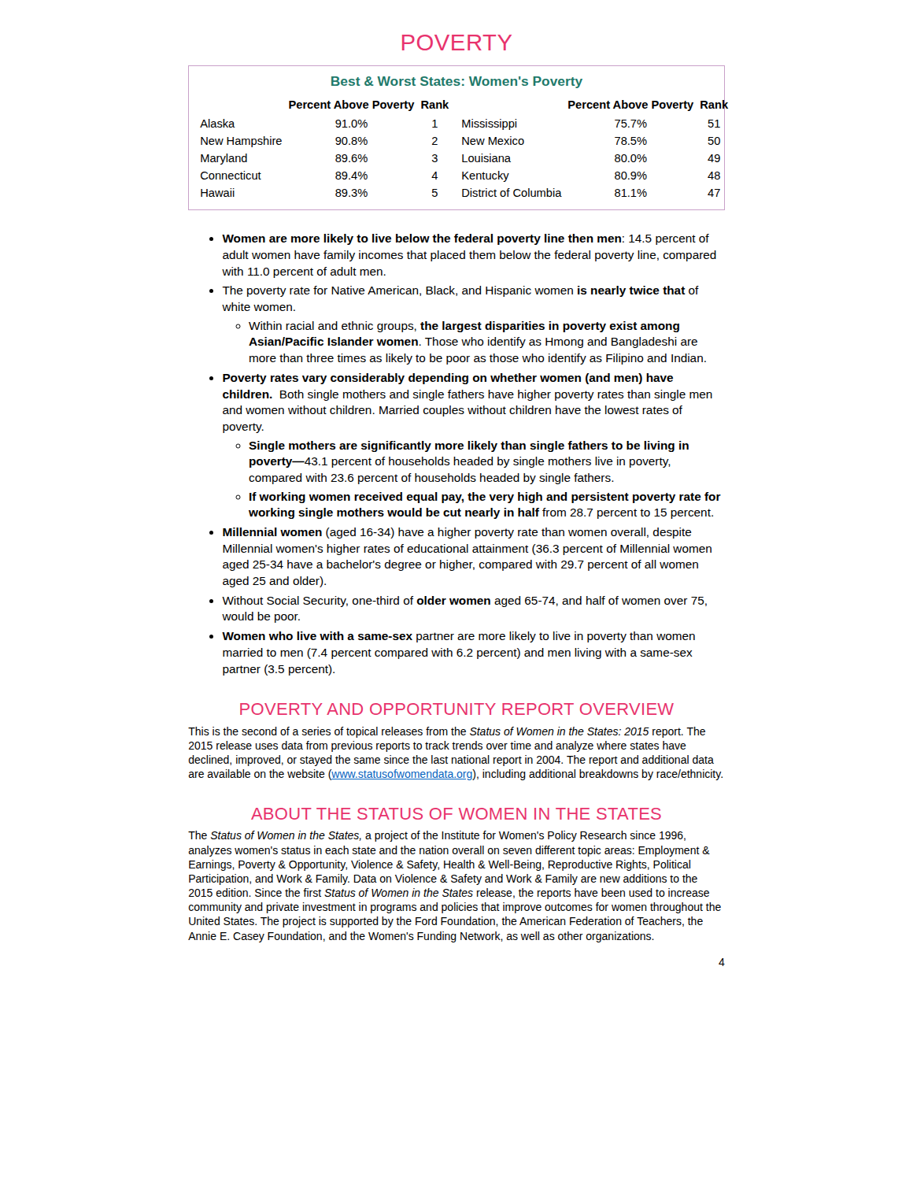POVERTY
Best & Worst States: Women's Poverty
| | Percent Above Poverty | Rank | | | Percent Above Poverty | Rank |
| --- | --- | --- | --- | --- | --- | --- |
| Alaska | 91.0% | 1 | | Mississippi | 75.7% | 51 |
| New Hampshire | 90.8% | 2 | | New Mexico | 78.5% | 50 |
| Maryland | 89.6% | 3 | | Louisiana | 80.0% | 49 |
| Connecticut | 89.4% | 4 | | Kentucky | 80.9% | 48 |
| Hawaii | 89.3% | 5 | | District of Columbia | 81.1% | 47 |
Women are more likely to live below the federal poverty line then men: 14.5 percent of adult women have family incomes that placed them below the federal poverty line, compared with 11.0 percent of adult men.
The poverty rate for Native American, Black, and Hispanic women is nearly twice that of white women.
Within racial and ethnic groups, the largest disparities in poverty exist among Asian/Pacific Islander women. Those who identify as Hmong and Bangladeshi are more than three times as likely to be poor as those who identify as Filipino and Indian.
Poverty rates vary considerably depending on whether women (and men) have children. Both single mothers and single fathers have higher poverty rates than single men and women without children. Married couples without children have the lowest rates of poverty.
Single mothers are significantly more likely than single fathers to be living in poverty—43.1 percent of households headed by single mothers live in poverty, compared with 23.6 percent of households headed by single fathers.
If working women received equal pay, the very high and persistent poverty rate for working single mothers would be cut nearly in half from 28.7 percent to 15 percent.
Millennial women (aged 16-34) have a higher poverty rate than women overall, despite Millennial women's higher rates of educational attainment (36.3 percent of Millennial women aged 25-34 have a bachelor's degree or higher, compared with 29.7 percent of all women aged 25 and older).
Without Social Security, one-third of older women aged 65-74, and half of women over 75, would be poor.
Women who live with a same-sex partner are more likely to live in poverty than women married to men (7.4 percent compared with 6.2 percent) and men living with a same-sex partner (3.5 percent).
POVERTY AND OPPORTUNITY REPORT OVERVIEW
This is the second of a series of topical releases from the Status of Women in the States: 2015 report. The 2015 release uses data from previous reports to track trends over time and analyze where states have declined, improved, or stayed the same since the last national report in 2004. The report and additional data are available on the website (www.statusofwomendata.org), including additional breakdowns by race/ethnicity.
ABOUT THE STATUS OF WOMEN IN THE STATES
The Status of Women in the States, a project of the Institute for Women's Policy Research since 1996, analyzes women's status in each state and the nation overall on seven different topic areas: Employment & Earnings, Poverty & Opportunity, Violence & Safety, Health & Well-Being, Reproductive Rights, Political Participation, and Work & Family. Data on Violence & Safety and Work & Family are new additions to the 2015 edition. Since the first Status of Women in the States release, the reports have been used to increase community and private investment in programs and policies that improve outcomes for women throughout the United States. The project is supported by the Ford Foundation, the American Federation of Teachers, the Annie E. Casey Foundation, and the Women's Funding Network, as well as other organizations.
4